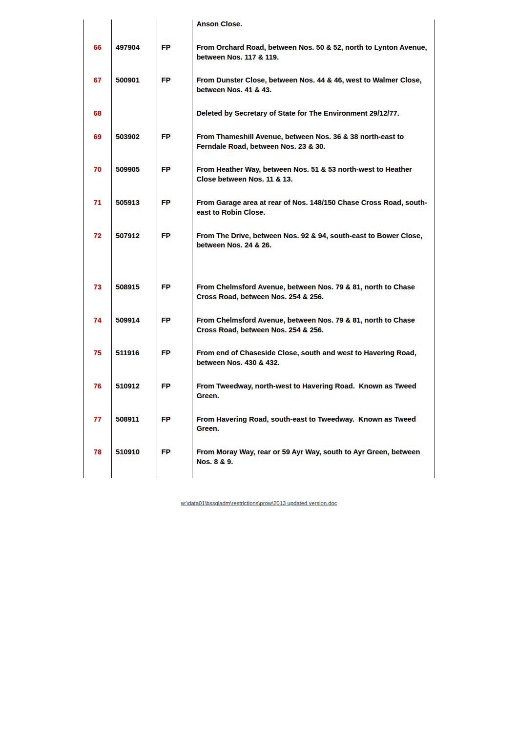| | | | Anson Close. |
| 66 | 497904 | FP | From Orchard Road, between Nos. 50 & 52, north to Lynton Avenue, between Nos. 117 & 119. |
| 67 | 500901 | FP | From Dunster Close, between Nos. 44 & 46, west to Walmer Close, between Nos. 41 & 43. |
| 68 | | | Deleted by Secretary of State for The Environment 29/12/77. |
| 69 | 503902 | FP | From Thameshill Avenue, between Nos. 36 & 38 north-east to Ferndale Road, between Nos. 23 & 30. |
| 70 | 509905 | FP | From Heather Way, between Nos. 51 & 53 north-west to Heather Close between Nos. 11 & 13. |
| 71 | 505913 | FP | From Garage area at rear of Nos. 148/150 Chase Cross Road, south-east to Robin Close. |
| 72 | 507912 | FP | From The Drive, between Nos. 92 & 94, south-east to Bower Close, between Nos. 24 & 26. |
| 73 | 508915 | FP | From Chelmsford Avenue, between Nos. 79 & 81, north to Chase Cross Road, between Nos. 254 & 256. |
| 74 | 509914 | FP | From Chelmsford Avenue, between Nos. 79 & 81, north to Chase Cross Road, between Nos. 254 & 256. |
| 75 | 511916 | FP | From end of Chaseside Close, south and west to Havering Road, between Nos. 430 & 432. |
| 76 | 510912 | FP | From Tweedway, north-west to Havering Road. Known as Tweed Green. |
| 77 | 508911 | FP | From Havering Road, south-east to Tweedway. Known as Tweed Green. |
| 78 | 510910 | FP | From Moray Way, rear or 59 Ayr Way, south to Ayr Green, between Nos. 8 & 9. |
w:\data01\bssgladm\restrictions\prow\2013 updated version.doc